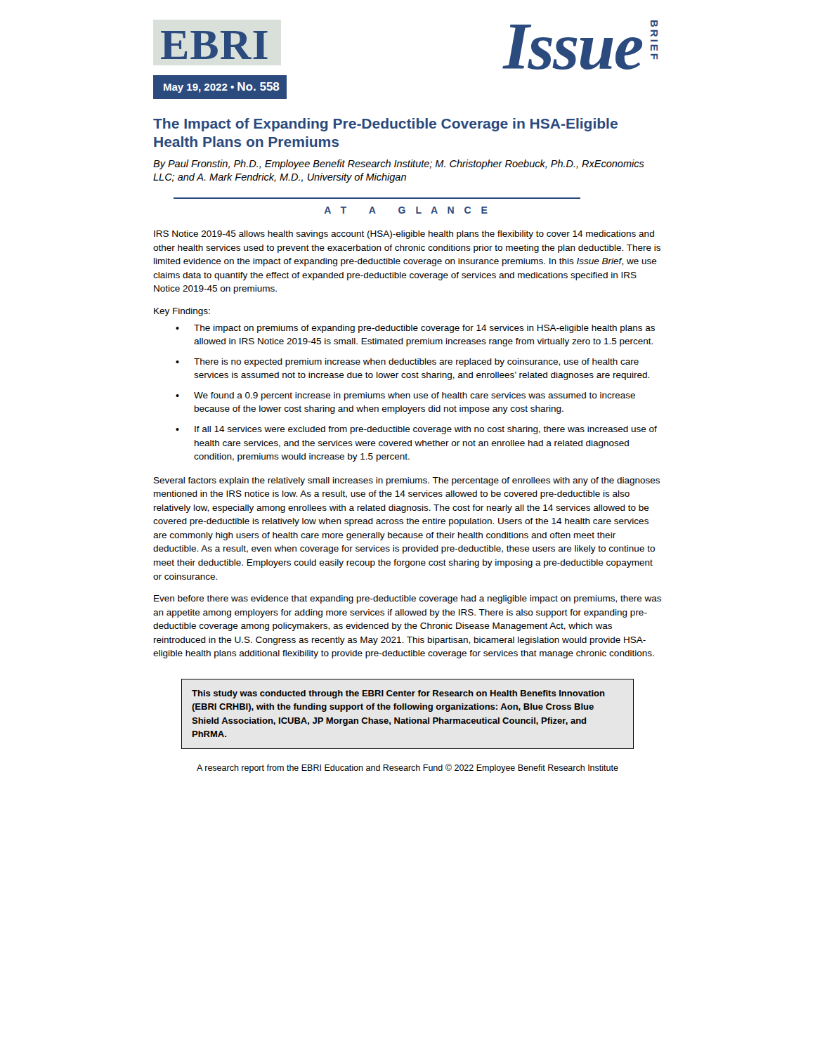EBRI
Issue BRIEF
May 19, 2022 • No. 558
The Impact of Expanding Pre-Deductible Coverage in HSA-Eligible Health Plans on Premiums
By Paul Fronstin, Ph.D., Employee Benefit Research Institute; M. Christopher Roebuck, Ph.D., RxEconomics LLC; and A. Mark Fendrick, M.D., University of Michigan
A T A G L A N C E
IRS Notice 2019-45 allows health savings account (HSA)-eligible health plans the flexibility to cover 14 medications and other health services used to prevent the exacerbation of chronic conditions prior to meeting the plan deductible. There is limited evidence on the impact of expanding pre-deductible coverage on insurance premiums. In this Issue Brief, we use claims data to quantify the effect of expanded pre-deductible coverage of services and medications specified in IRS Notice 2019-45 on premiums.
Key Findings:
The impact on premiums of expanding pre-deductible coverage for 14 services in HSA-eligible health plans as allowed in IRS Notice 2019-45 is small. Estimated premium increases range from virtually zero to 1.5 percent.
There is no expected premium increase when deductibles are replaced by coinsurance, use of health care services is assumed not to increase due to lower cost sharing, and enrollees’ related diagnoses are required.
We found a 0.9 percent increase in premiums when use of health care services was assumed to increase because of the lower cost sharing and when employers did not impose any cost sharing.
If all 14 services were excluded from pre-deductible coverage with no cost sharing, there was increased use of health care services, and the services were covered whether or not an enrollee had a related diagnosed condition, premiums would increase by 1.5 percent.
Several factors explain the relatively small increases in premiums. The percentage of enrollees with any of the diagnoses mentioned in the IRS notice is low. As a result, use of the 14 services allowed to be covered pre-deductible is also relatively low, especially among enrollees with a related diagnosis. The cost for nearly all the 14 services allowed to be covered pre-deductible is relatively low when spread across the entire population. Users of the 14 health care services are commonly high users of health care more generally because of their health conditions and often meet their deductible. As a result, even when coverage for services is provided pre-deductible, these users are likely to continue to meet their deductible. Employers could easily recoup the forgone cost sharing by imposing a pre-deductible copayment or coinsurance.
Even before there was evidence that expanding pre-deductible coverage had a negligible impact on premiums, there was an appetite among employers for adding more services if allowed by the IRS. There is also support for expanding pre-deductible coverage among policymakers, as evidenced by the Chronic Disease Management Act, which was reintroduced in the U.S. Congress as recently as May 2021. This bipartisan, bicameral legislation would provide HSA-eligible health plans additional flexibility to provide pre-deductible coverage for services that manage chronic conditions.
This study was conducted through the EBRI Center for Research on Health Benefits Innovation (EBRI CRHBI), with the funding support of the following organizations: Aon, Blue Cross Blue Shield Association, ICUBA, JP Morgan Chase, National Pharmaceutical Council, Pfizer, and PhRMA.
A research report from the EBRI Education and Research Fund © 2022 Employee Benefit Research Institute